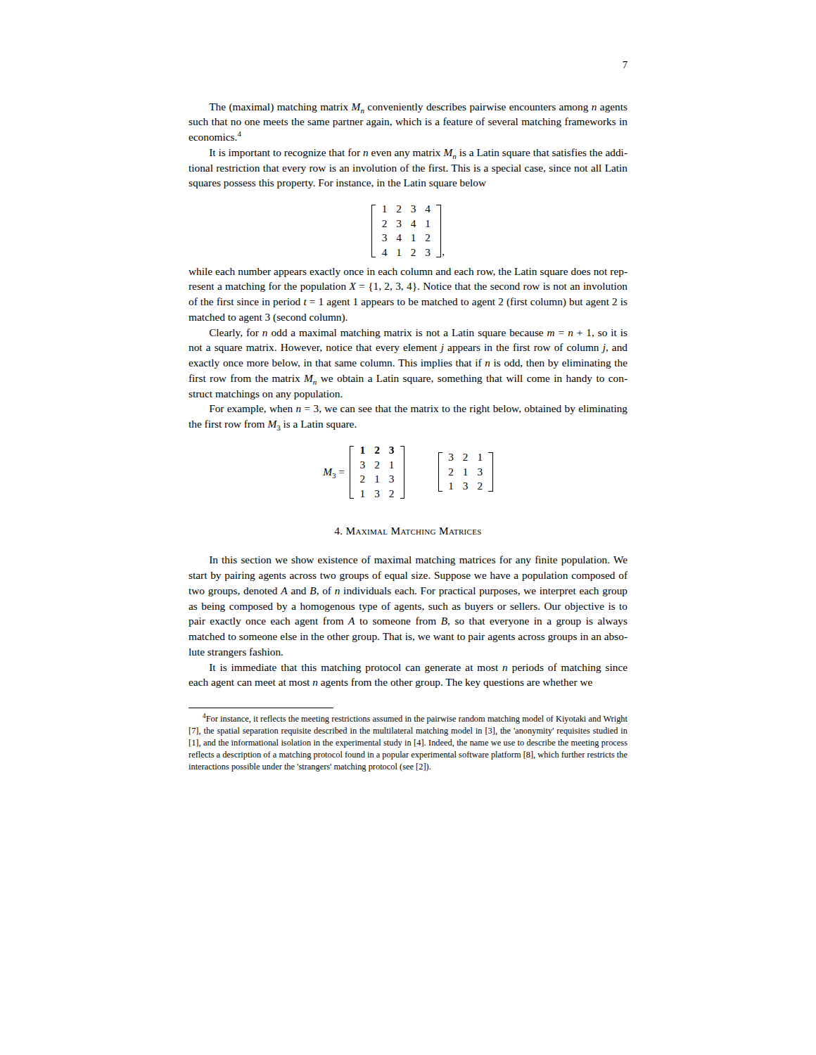7
The (maximal) matching matrix Mn conveniently describes pairwise encounters among n agents such that no one meets the same partner again, which is a feature of several matching frameworks in economics.4
It is important to recognize that for n even any matrix Mn is a Latin square that satisfies the additional restriction that every row is an involution of the first. This is a special case, since not all Latin squares possess this property. For instance, in the Latin square below
| 1 | 2 | 3 | 4 |
| 2 | 3 | 4 | 1 |
| 3 | 4 | 1 | 2 |
| 4 | 1 | 2 | 3 |
,
while each number appears exactly once in each column and each row, the Latin square does not represent a matching for the population X = {1, 2, 3, 4}. Notice that the second row is not an involution of the first since in period t = 1 agent 1 appears to be matched to agent 2 (first column) but agent 2 is matched to agent 3 (second column).
Clearly, for n odd a maximal matching matrix is not a Latin square because m = n + 1, so it is not a square matrix. However, notice that every element j appears in the first row of column j, and exactly once more below, in that same column. This implies that if n is odd, then by eliminating the first row from the matrix Mn we obtain a Latin square, something that will come in handy to construct matchings on any population.
For example, when n = 3, we can see that the matrix to the right below, obtained by eliminating the first row from M3 is a Latin square.
M3 =
| 1 | 2 | 3 |
| 3 | 2 | 1 |
| 2 | 1 | 3 |
| 1 | 3 | 2 |
| 3 | 2 | 1 |
| 2 | 1 | 3 |
| 1 | 3 | 2 |
4. Maximal Matching Matrices
In this section we show existence of maximal matching matrices for any finite population. We start by pairing agents across two groups of equal size. Suppose we have a population composed of two groups, denoted A and B, of n individuals each. For practical purposes, we interpret each group as being composed by a homogenous type of agents, such as buyers or sellers. Our objective is to pair exactly once each agent from A to someone from B, so that everyone in a group is always matched to someone else in the other group. That is, we want to pair agents across groups in an absolute strangers fashion.
It is immediate that this matching protocol can generate at most n periods of matching since each agent can meet at most n agents from the other group. The key questions are whether we
4For instance, it reflects the meeting restrictions assumed in the pairwise random matching model of Kiyotaki and Wright [7], the spatial separation requisite described in the multilateral matching model in [3], the 'anonymity' requisites studied in [1], and the informational isolation in the experimental study in [4]. Indeed, the name we use to describe the meeting process reflects a description of a matching protocol found in a popular experimental software platform [8], which further restricts the interactions possible under the 'strangers' matching protocol (see [2]).